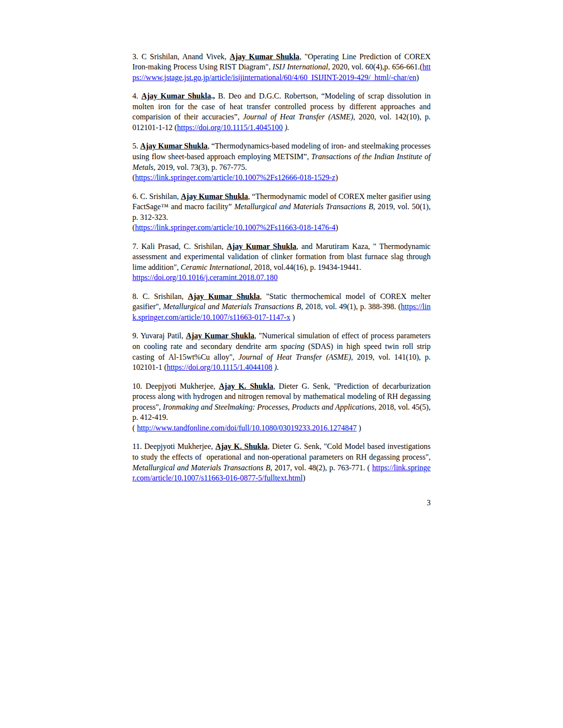3. C Srishilan, Anand Vivek, Ajay Kumar Shukla, "Operating Line Prediction of COREX Iron-making Process Using RIST Diagram", ISIJ International, 2020, vol. 60(4),p. 656-661.(https://www.jstage.jst.go.jp/article/isijinternational/60/4/60_ISIJINT-2019-429/_html/-char/en)
4. Ajay Kumar Shukla., B. Deo and D.G.C. Robertson, “Modeling of scrap dissolution in molten iron for the case of heat transfer controlled process by different approaches and comparision of their accuracies”, Journal of Heat Transfer (ASME), 2020, vol. 142(10), p. 012101-1-12 (https://doi.org/10.1115/1.4045100 ).
5. Ajay Kumar Shukla, “Thermodynamics-based modeling of iron- and steelmaking processes using flow sheet-based approach employing METSIM”, Transactions of the Indian Institute of Metals, 2019, vol. 73(3), p. 767-775.
(https://link.springer.com/article/10.1007%2Fs12666-018-1529-z)
6. C. Srishilan, Ajay Kumar Shukla, “Thermodynamic model of COREX melter gasifier using FactSage™ and macro facility” Metallurgical and Materials Transactions B, 2019, vol. 50(1), p. 312-323.
(https://link.springer.com/article/10.1007%2Fs11663-018-1476-4)
7. Kali Prasad, C. Srishilan, Ajay Kumar Shukla, and Marutiram Kaza, " Thermodynamic assessment and experimental validation of clinker formation from blast furnace slag through lime addition", Ceramic International, 2018, vol.44(16), p. 19434-19441.
https://doi.org/10.1016/j.ceramint.2018.07.180
8. C. Srishilan, Ajay Kumar Shukla, "Static thermochemical model of COREX melter gasifier", Metallurgical and Materials Transactions B, 2018, vol. 49(1), p. 388-398. (https://link.springer.com/article/10.1007/s11663-017-1147-x )
9. Yuvaraj Patil, Ajay Kumar Shukla, "Numerical simulation of effect of process parameters on cooling rate and secondary dendrite arm spacing (SDAS) in high speed twin roll strip casting of Al-15wt%Cu alloy", Journal of Heat Transfer (ASME), 2019, vol. 141(10), p. 102101-1 (https://doi.org/10.1115/1.4044108 ).
10. Deepjyoti Mukherjee, Ajay K. Shukla, Dieter G. Senk, "Prediction of decarburization process along with hydrogen and nitrogen removal by mathematical modeling of RH degassing process", Ironmaking and Steelmaking: Processes, Products and Applications, 2018, vol. 45(5), p. 412-419.
( http://www.tandfonline.com/doi/full/10.1080/03019233.2016.1274847 )
11. Deepjyoti Mukherjee, Ajay K. Shukla, Dieter G. Senk, "Cold Model based investigations to study the effects of operational and non-operational parameters on RH degassing process", Metallurgical and Materials Transactions B, 2017, vol. 48(2), p. 763-771. ( https://link.springer.com/article/10.1007/s11663-016-0877-5/fulltext.html)
3